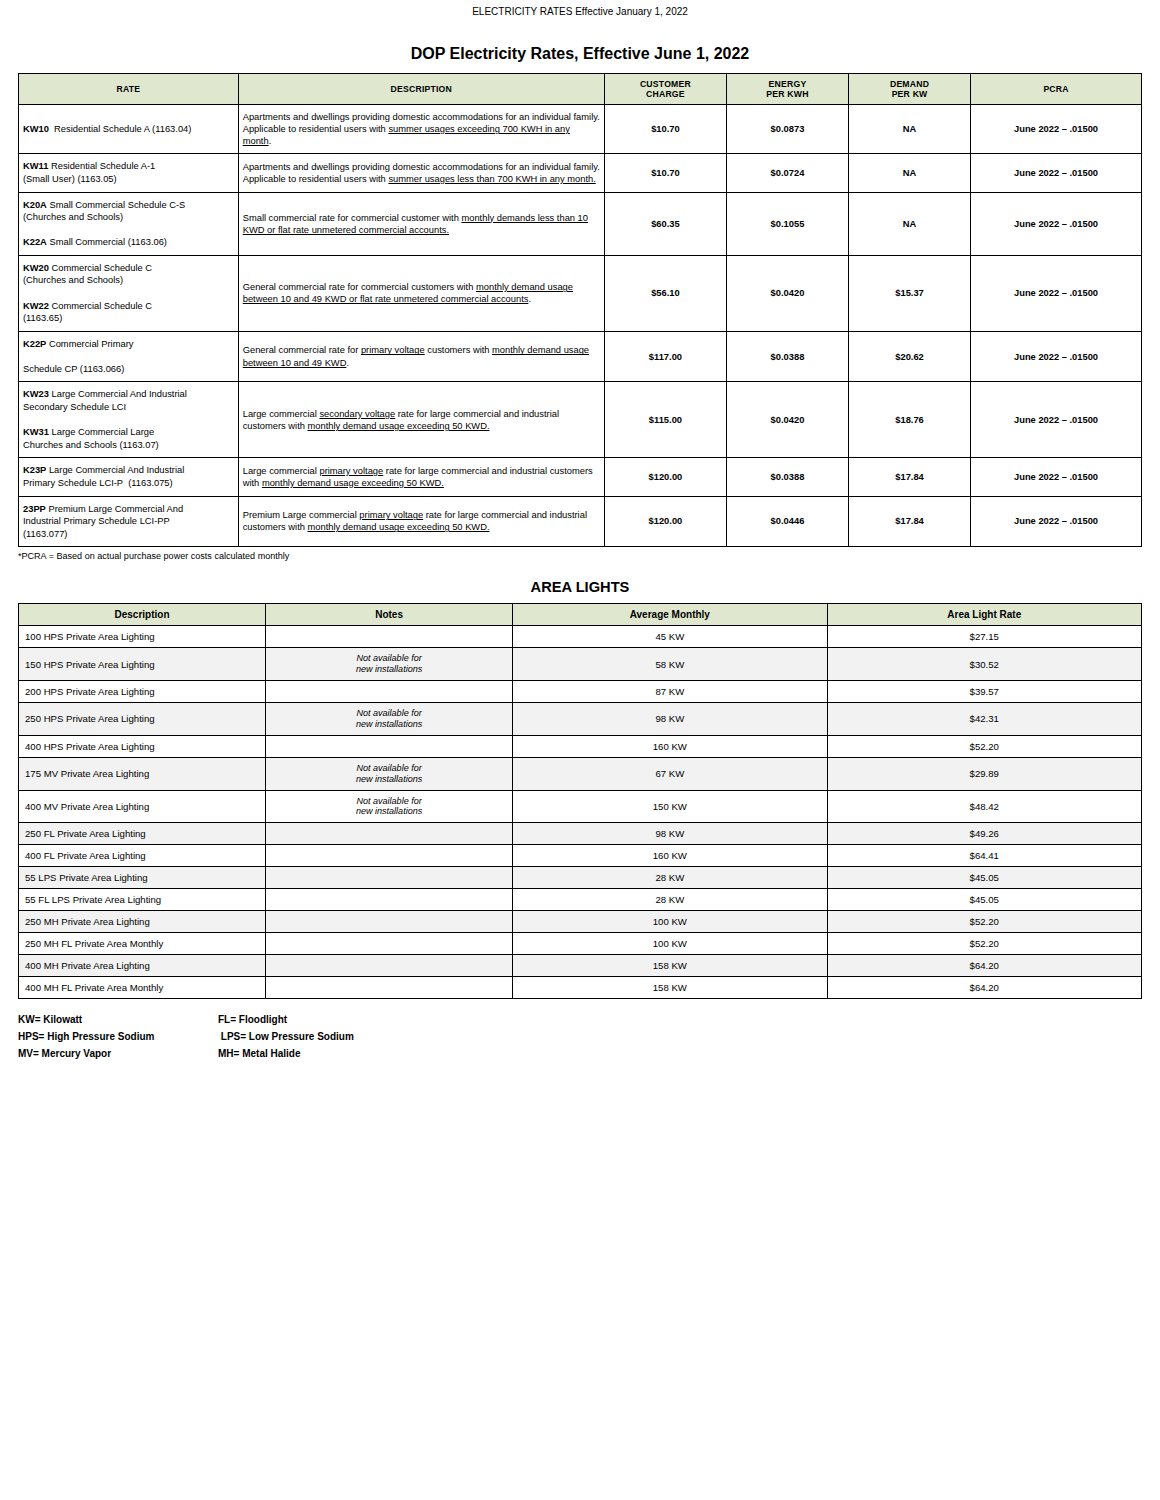ELECTRICITY RATES Effective January 1, 2022
DOP Electricity Rates, Effective June 1, 2022
| RATE | DESCRIPTION | CUSTOMER CHARGE | ENERGY PER KWH | DEMAND PER KW | PCRA |
| --- | --- | --- | --- | --- | --- |
| KW10 Residential Schedule A (1163.04) | Apartments and dwellings providing domestic accommodations for an individual family. Applicable to residential users with summer usages exceeding 700 KWH in any month . | $10.70 | $0.0873 | NA | June 2022 – .01500 |
| KW11 Residential Schedule A-1 (Small User) (1163.05) | Apartments and dwellings providing domestic accommodations for an individual family. Applicable to residential users with summer usages less than 700 KWH in any month. | $10.70 | $0.0724 | NA | June 2022 – .01500 |
| K20A Small Commercial Schedule C-S (Churches and Schools) K22A Small Commercial (1163.06) | Small commercial rate for commercial customer with monthly demands less than 10 KWD or flat rate unmetered commercial accounts. | $60.35 | $0.1055 | NA | June 2022 – .01500 |
| KW20 Commercial Schedule C (Churches and Schools) KW22 Commercial Schedule C (1163.65) | General commercial rate for commercial customers with monthly demand usage between 10 and 49 KWD or flat rate unmetered commercial accounts . | $56.10 | $0.0420 | $15.37 | June 2022 – .01500 |
| K22P Commercial Primary Schedule CP (1163.066) | General commercial rate for primary voltage customers with monthly demand usage between 10 and 49 KWD . | $117.00 | $0.0388 | $20.62 | June 2022 – .01500 |
| KW23 Large Commercial And Industrial Secondary Schedule LCI KW31 Large Commercial Large Churches and Schools (1163.07) | Large commercial secondary voltage rate for large commercial and industrial customers with monthly demand usage exceeding 50 KWD. | $115.00 | $0.0420 | $18.76 | June 2022 – .01500 |
| K23P Large Commercial And Industrial Primary Schedule LCI-P (1163.075) | Large commercial primary voltage rate for large commercial and industrial customers with monthly demand usage exceeding 50 KWD. | $120.00 | $0.0388 | $17.84 | June 2022 – .01500 |
| 23PP Premium Large Commercial And Industrial Primary Schedule LCI-PP (1163.077) | Premium Large commercial primary voltage rate for large commercial and industrial customers with monthly demand usage exceeding 50 KWD. | $120.00 | $0.0446 | $17.84 | June 2022 – .01500 |
*PCRA = Based on actual purchase power costs calculated monthly
AREA LIGHTS
| Description | Notes | Average Monthly | Area Light Rate |
| --- | --- | --- | --- |
| 100 HPS Private Area Lighting | | 45 KW | $27.15 |
| 150 HPS Private Area Lighting | Not available for new installations | 58 KW | $30.52 |
| 200 HPS Private Area Lighting | | 87 KW | $39.57 |
| 250 HPS Private Area Lighting | Not available for new installations | 98 KW | $42.31 |
| 400 HPS Private Area Lighting | | 160 KW | $52.20 |
| 175 MV Private Area Lighting | Not available for new installations | 67 KW | $29.89 |
| 400 MV Private Area Lighting | Not available for new installations | 150 KW | $48.42 |
| 250 FL Private Area Lighting | | 98 KW | $49.26 |
| 400 FL Private Area Lighting | | 160 KW | $64.41 |
| 55 LPS Private Area Lighting | | 28 KW | $45.05 |
| 55 FL LPS Private Area Lighting | | 28 KW | $45.05 |
| 250 MH Private Area Lighting | | 100 KW | $52.20 |
| 250 MH FL Private Area Monthly | | 100 KW | $52.20 |
| 400 MH Private Area Lighting | | 158 KW | $64.20 |
| 400 MH FL Private Area Monthly | | 158 KW | $64.20 |
| KW= Kilowatt | FL= Floodlight |
| HPS= High Pressure Sodium | LPS= Low Pressure Sodium |
| MV= Mercury Vapor | MH= Metal Halide |